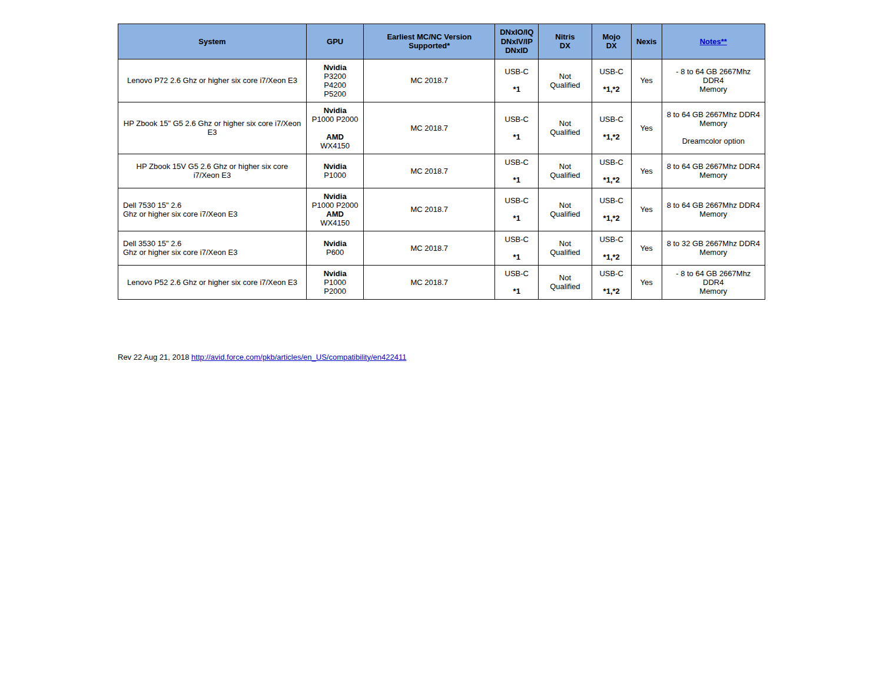| System | GPU | Earliest MC/NC Version Supported* | DNxIO/IQ DNxIV/IP DNxID | Nitris DX | Mojo DX | Nexis | Notes** |
| --- | --- | --- | --- | --- | --- | --- | --- |
| Lenovo P72 2.6 Ghz or higher six core i7/Xeon E3 | Nvidia P3200 P4200 P5200 | MC 2018.7 | USB-C *1 | Not Qualified | USB-C *1,*2 | Yes | - 8 to 64 GB 2667Mhz DDR4 Memory |
| HP Zbook 15" G5 2.6 Ghz or higher six core i7/Xeon E3 | Nvidia P1000 P2000 AMD WX4150 | MC 2018.7 | USB-C *1 | Not Qualified | USB-C *1,*2 | Yes | 8 to 64 GB 2667Mhz DDR4 Memory Dreamcolor option |
| HP Zbook 15V G5 2.6 Ghz or higher six core i7/Xeon E3 | Nvidia P1000 | MC 2018.7 | USB-C *1 | Not Qualified | USB-C *1,*2 | Yes | 8 to 64 GB 2667Mhz DDR4 Memory |
| Dell 7530 15" 2.6 Ghz or higher six core i7/Xeon E3 | Nvidia P1000 P2000 AMD WX4150 | MC 2018.7 | USB-C *1 | Not Qualified | USB-C *1,*2 | Yes | 8 to 64 GB 2667Mhz DDR4 Memory |
| Dell 3530 15" 2.6 Ghz or higher six core i7/Xeon E3 | Nvidia P600 | MC 2018.7 | USB-C *1 | Not Qualified | USB-C *1,*2 | Yes | 8 to 32 GB 2667Mhz DDR4 Memory |
| Lenovo P52 2.6 Ghz or higher six core i7/Xeon E3 | Nvidia P1000 P2000 | MC 2018.7 | USB-C *1 | Not Qualified | USB-C *1,*2 | Yes | - 8 to 64 GB 2667Mhz DDR4 Memory |
Rev 22 Aug 21, 2018 http://avid.force.com/pkb/articles/en_US/compatibility/en422411